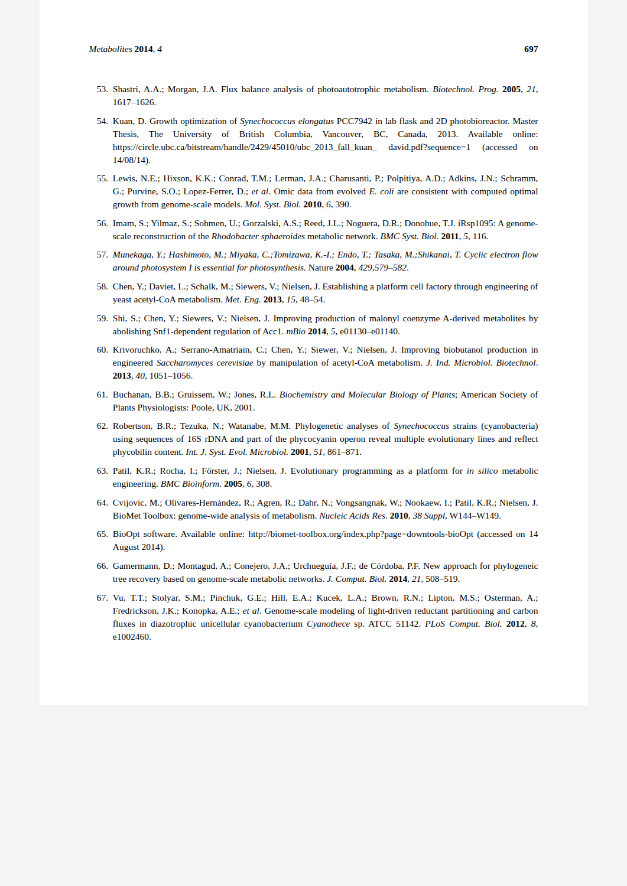Metabolites 2014, 4 697
53. Shastri, A.A.; Morgan, J.A. Flux balance analysis of photoautotrophic metabolism. Biotechnol. Prog. 2005, 21, 1617–1626.
54. Kuan, D. Growth optimization of Synechococcus elongatus PCC7942 in lab flask and 2D photobioreactor. Master Thesis, The University of British Columbia, Vancouver, BC, Canada, 2013. Available online: https://circle.ubc.ca/bitstream/handle/2429/45010/ubc_2013_fall_kuan_ david.pdf?sequence=1 (accessed on 14/08/14).
55. Lewis, N.E.; Hixson, K.K.; Conrad, T.M.; Lerman, J.A.; Charusanti, P.; Polpitiya, A.D.; Adkins, J.N.; Schramm, G.; Purvine, S.O.; Lopez-Ferrer, D.; et al. Omic data from evolved E. coli are consistent with computed optimal growth from genome-scale models. Mol. Syst. Biol. 2010, 6, 390.
56. Imam, S.; Yilmaz, S.; Sohmen, U.; Gorzalski, A.S.; Reed, J.L.; Noguera, D.R.; Donohue, T.J. iRsp1095: A genome-scale reconstruction of the Rhodobacter sphaeroides metabolic network. BMC Syst. Biol. 2011, 5, 116.
57. Munekaga, Y.; Hashimoto, M.; Miyaka, C.;Tomizawa, K.-I.; Endo, T.; Tasaka, M.;Shikanai, T. Cyclic electron flow around photosystem I is essential for photosynthesis. Nature 2004, 429, 579–582.
58. Chen, Y.; Daviet, L.; Schalk, M.; Siewers, V.; Nielsen, J. Establishing a platform cell factory through engineering of yeast acetyl-CoA metabolism. Met. Eng. 2013, 15, 48–54.
59. Shi, S.; Chen, Y.; Siewers, V.; Nielsen, J. Improving production of malonyl coenzyme A-derived metabolites by abolishing Snf1-dependent regulation of Acc1. mBio 2014, 5, e01130–e01140.
60. Krivoruchko, A.; Serrano-Amatriain, C.; Chen, Y.; Siewer, V.; Nielsen, J. Improving biobutanol production in engineered Saccharomyces cerevisiae by manipulation of acetyl-CoA metabolism. J. Ind. Microbiol. Biotechnol. 2013, 40, 1051–1056.
61. Buchanan, B.B.; Gruissem, W.; Jones, R.L. Biochemistry and Molecular Biology of Plants; American Society of Plants Physiologists: Poole, UK, 2001.
62. Robertson, B.R.; Tezuka, N.; Watanabe, M.M. Phylogenetic analyses of Synechococcus strains (cyanobacteria) using sequences of 16S rDNA and part of the phycocyanin operon reveal multiple evolutionary lines and reflect phycobilin content. Int. J. Syst. Evol. Microbiol. 2001, 51, 861–871.
63. Patil, K.R.; Rocha, I.; Förster, J.; Nielsen, J. Evolutionary programming as a platform for in silico metabolic engineering. BMC Bioinform. 2005, 6, 308.
64. Cvijovic, M.; Olivares-Hernández, R.; Agren, R.; Dahr, N.; Vongsangnak, W.; Nookaew, I.; Patil, K.R.; Nielsen, J. BioMet Toolbox: genome-wide analysis of metabolism. Nucleic Acids Res. 2010, 38 Suppl, W144–W149.
65. BioOpt software. Available online: http://biomet-toolbox.org/index.php?page=downtools-bioOpt (accessed on 14 August 2014).
66. Gamermann, D.; Montagud, A.; Conejero, J.A.; Urchueguía, J.F.; de Córdoba, P.F. New approach for phylogeneic tree recovery based on genome-scale metabolic networks. J. Comput. Biol. 2014, 21, 508–519.
67. Vu, T.T.; Stolyar, S.M.; Pinchuk, G.E.; Hill, E.A.; Kucek, L.A.; Brown, R.N.; Lipton, M.S.; Osterman, A.; Fredrickson, J.K.; Konopka, A.E.; et al. Genome-scale modeling of light-driven reductant partitioning and carbon fluxes in diazotrophic unicellular cyanobacterium Cyanothece sp. ATCC 51142. PLoS Comput. Biol. 2012, 8, e1002460.